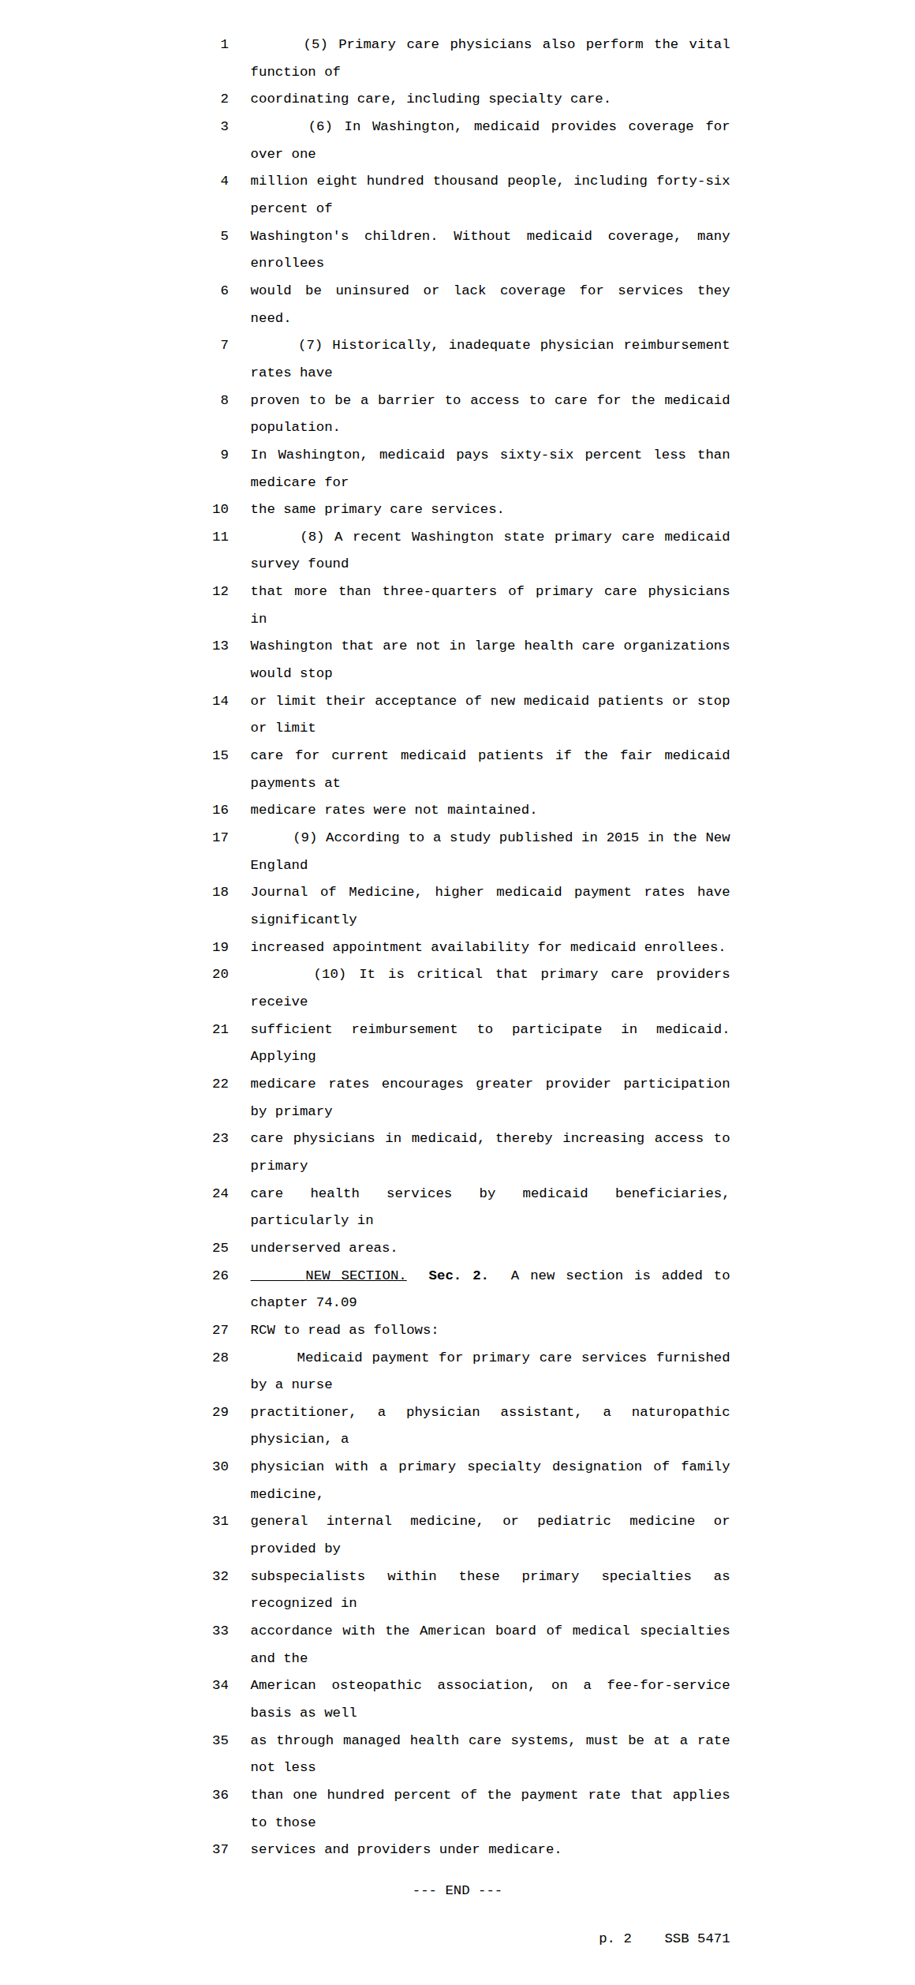1 (5) Primary care physicians also perform the vital function of
2 coordinating care, including specialty care.
3 (6) In Washington, medicaid provides coverage for over one
4 million eight hundred thousand people, including forty-six percent of
5 Washington's children. Without medicaid coverage, many enrollees
6 would be uninsured or lack coverage for services they need.
7 (7) Historically, inadequate physician reimbursement rates have
8 proven to be a barrier to access to care for the medicaid population.
9 In Washington, medicaid pays sixty-six percent less than medicare for
10 the same primary care services.
11 (8) A recent Washington state primary care medicaid survey found
12 that more than three-quarters of primary care physicians in
13 Washington that are not in large health care organizations would stop
14 or limit their acceptance of new medicaid patients or stop or limit
15 care for current medicaid patients if the fair medicaid payments at
16 medicare rates were not maintained.
17 (9) According to a study published in 2015 in the New England
18 Journal of Medicine, higher medicaid payment rates have significantly
19 increased appointment availability for medicaid enrollees.
20 (10) It is critical that primary care providers receive
21 sufficient reimbursement to participate in medicaid. Applying
22 medicare rates encourages greater provider participation by primary
23 care physicians in medicaid, thereby increasing access to primary
24 care health services by medicaid beneficiaries, particularly in
25 underserved areas.
26 NEW SECTION. Sec. 2. A new section is added to chapter 74.09
27 RCW to read as follows:
28 Medicaid payment for primary care services furnished by a nurse
29 practitioner, a physician assistant, a naturopathic physician, a
30 physician with a primary specialty designation of family medicine,
31 general internal medicine, or pediatric medicine or provided by
32 subspecialists within these primary specialties as recognized in
33 accordance with the American board of medical specialties and the
34 American osteopathic association, on a fee-for-service basis as well
35 as through managed health care systems, must be at a rate not less
36 than one hundred percent of the payment rate that applies to those
37 services and providers under medicare.
--- END ---
p. 2 SSB 5471